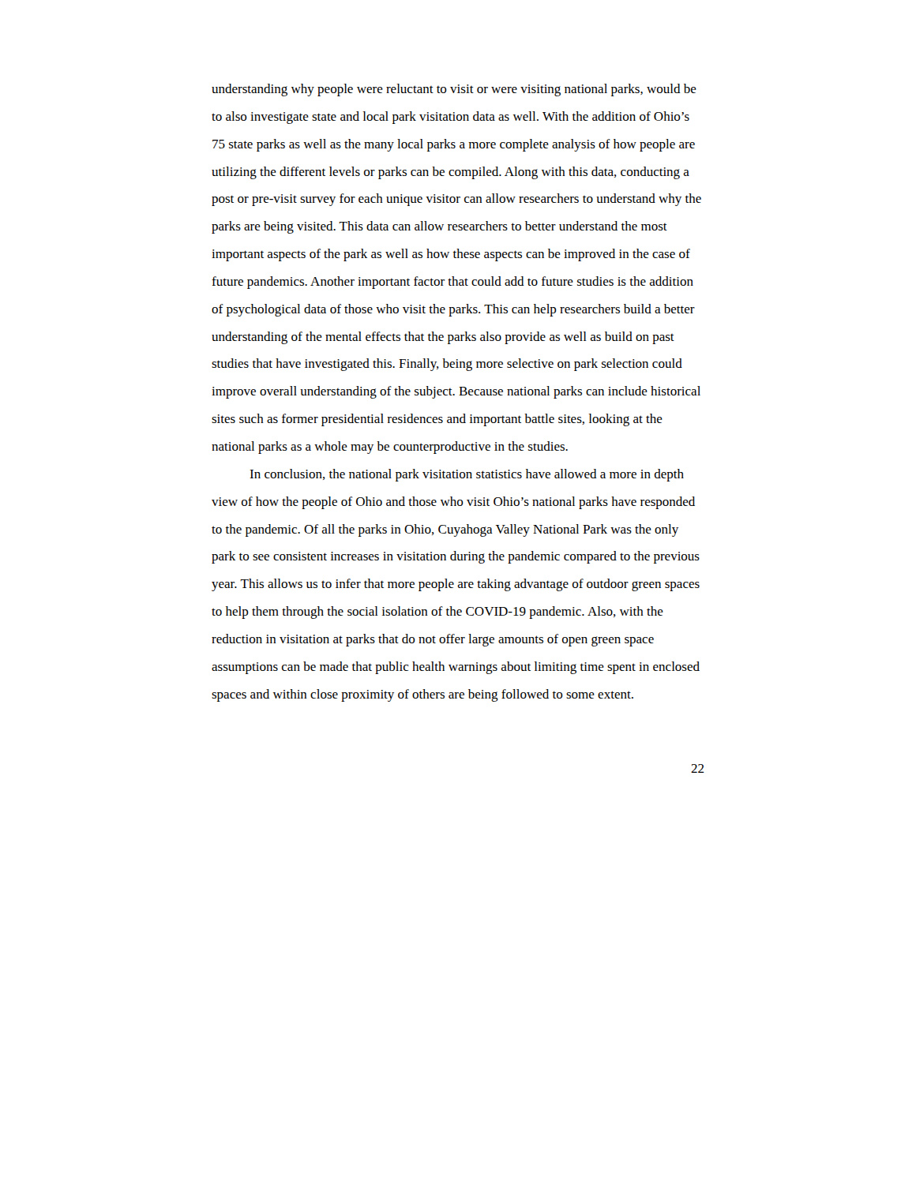understanding why people were reluctant to visit or were visiting national parks, would be to also investigate state and local park visitation data as well. With the addition of Ohio’s 75 state parks as well as the many local parks a more complete analysis of how people are utilizing the different levels or parks can be compiled. Along with this data, conducting a post or pre-visit survey for each unique visitor can allow researchers to understand why the parks are being visited. This data can allow researchers to better understand the most important aspects of the park as well as how these aspects can be improved in the case of future pandemics. Another important factor that could add to future studies is the addition of psychological data of those who visit the parks. This can help researchers build a better understanding of the mental effects that the parks also provide as well as build on past studies that have investigated this. Finally, being more selective on park selection could improve overall understanding of the subject. Because national parks can include historical sites such as former presidential residences and important battle sites, looking at the national parks as a whole may be counterproductive in the studies.
In conclusion, the national park visitation statistics have allowed a more in depth view of how the people of Ohio and those who visit Ohio’s national parks have responded to the pandemic. Of all the parks in Ohio, Cuyahoga Valley National Park was the only park to see consistent increases in visitation during the pandemic compared to the previous year. This allows us to infer that more people are taking advantage of outdoor green spaces to help them through the social isolation of the COVID-19 pandemic. Also, with the reduction in visitation at parks that do not offer large amounts of open green space assumptions can be made that public health warnings about limiting time spent in enclosed spaces and within close proximity of others are being followed to some extent.
22